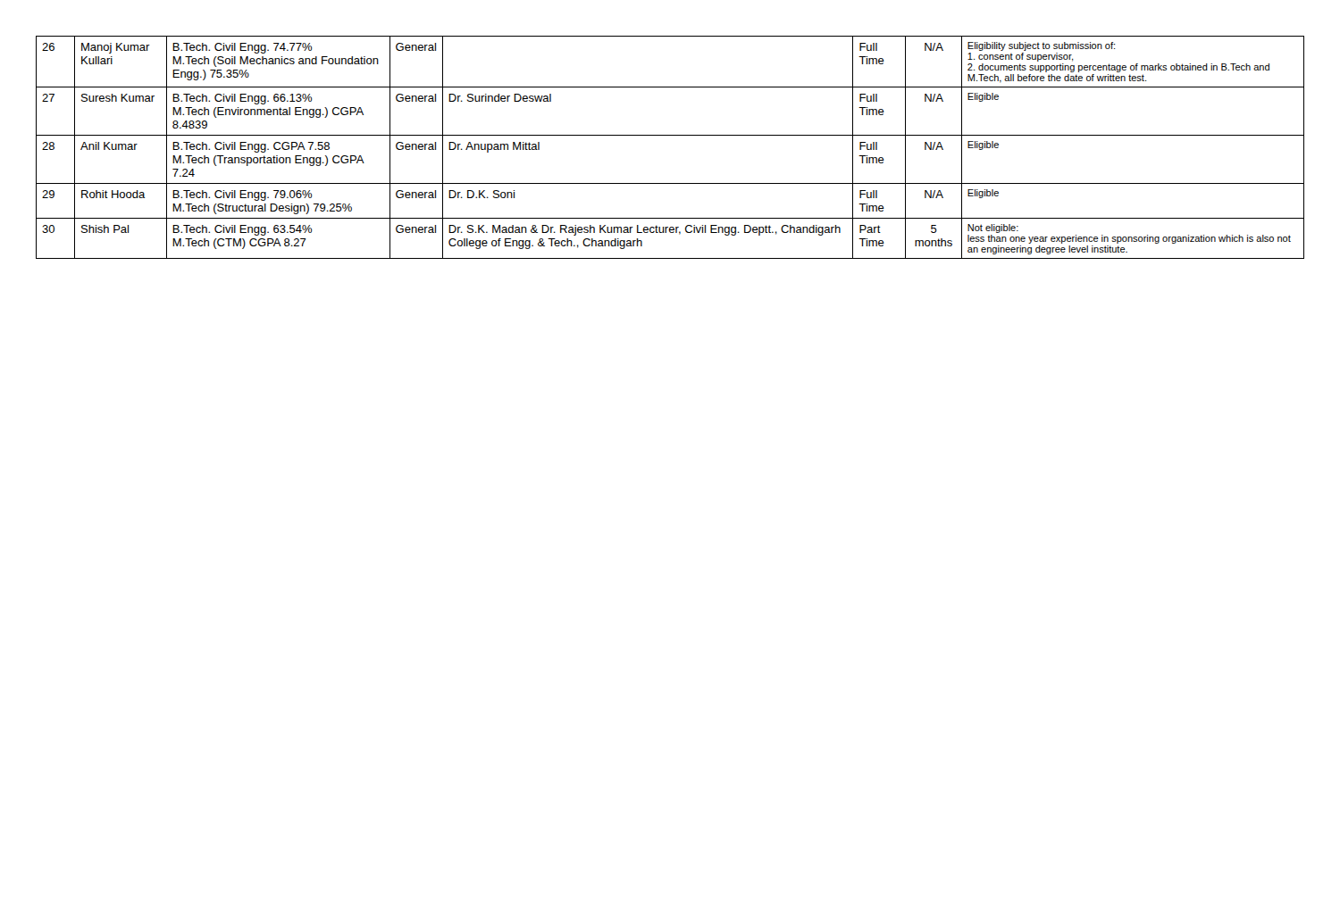| 26 | Manoj Kumar Kullari | B.Tech. Civil Engg. 74.77% M.Tech (Soil Mechanics and Foundation Engg.) 75.35% | General | | Full Time | N/A | Eligibility subject to submission of: 1. consent of supervisor, 2. documents supporting percentage of marks obtained in B.Tech and M.Tech, all before the date of written test. |
| 27 | Suresh Kumar | B.Tech. Civil Engg. 66.13% M.Tech (Environmental Engg.) CGPA 8.4839 | General | Dr. Surinder Deswal | Full Time | N/A | Eligible |
| 28 | Anil Kumar | B.Tech. Civil Engg. CGPA 7.58 M.Tech (Transportation Engg.) CGPA 7.24 | General | Dr. Anupam Mittal | Full Time | N/A | Eligible |
| 29 | Rohit Hooda | B.Tech. Civil Engg. 79.06% M.Tech (Structural Design) 79.25% | General | Dr. D.K. Soni | Full Time | N/A | Eligible |
| 30 | Shish Pal | B.Tech. Civil Engg. 63.54% M.Tech (CTM) CGPA 8.27 | General | Dr. S.K. Madan & Dr. Rajesh Kumar Lecturer, Civil Engg. Deptt., Chandigarh College of Engg. & Tech., Chandigarh | Part Time | 5 months | Not eligible: less than one year experience in sponsoring organization which is also not an engineering degree level institute. |